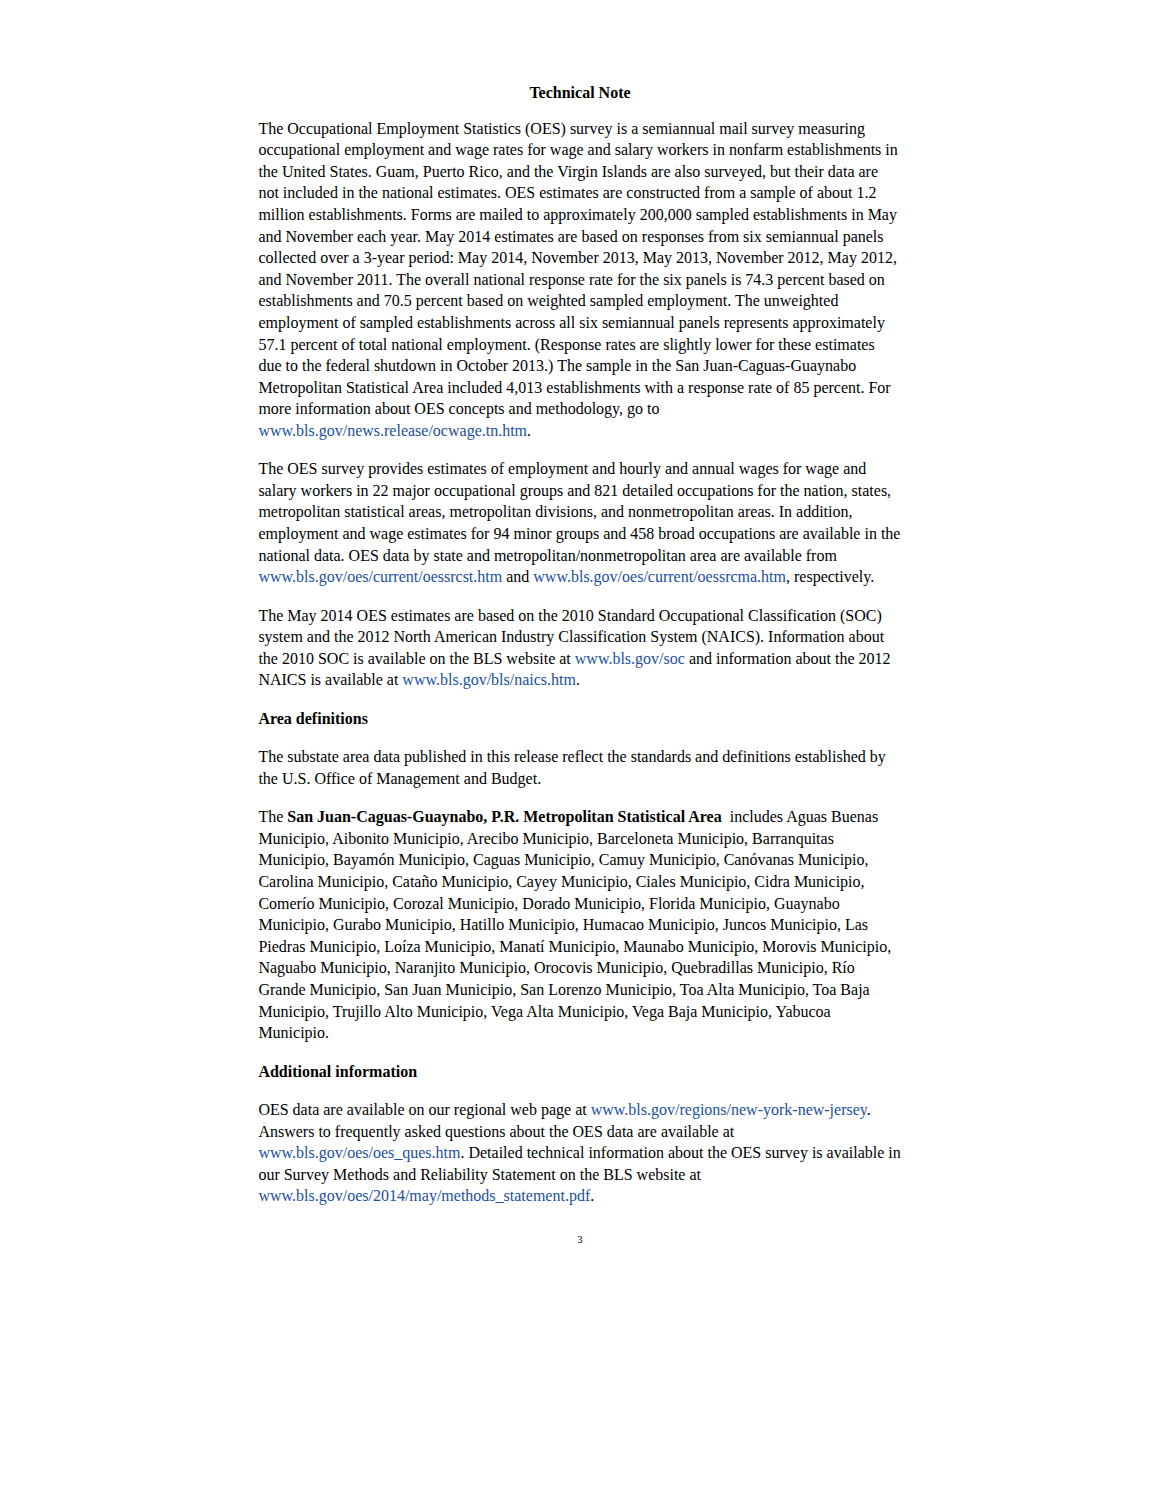Technical Note
The Occupational Employment Statistics (OES) survey is a semiannual mail survey measuring occupational employment and wage rates for wage and salary workers in nonfarm establishments in the United States. Guam, Puerto Rico, and the Virgin Islands are also surveyed, but their data are not included in the national estimates. OES estimates are constructed from a sample of about 1.2 million establishments. Forms are mailed to approximately 200,000 sampled establishments in May and November each year. May 2014 estimates are based on responses from six semiannual panels collected over a 3-year period: May 2014, November 2013, May 2013, November 2012, May 2012, and November 2011. The overall national response rate for the six panels is 74.3 percent based on establishments and 70.5 percent based on weighted sampled employment. The unweighted employment of sampled establishments across all six semiannual panels represents approximately 57.1 percent of total national employment. (Response rates are slightly lower for these estimates due to the federal shutdown in October 2013.) The sample in the San Juan-Caguas-Guaynabo Metropolitan Statistical Area included 4,013 establishments with a response rate of 85 percent. For more information about OES concepts and methodology, go to www.bls.gov/news.release/ocwage.tn.htm.
The OES survey provides estimates of employment and hourly and annual wages for wage and salary workers in 22 major occupational groups and 821 detailed occupations for the nation, states, metropolitan statistical areas, metropolitan divisions, and nonmetropolitan areas. In addition, employment and wage estimates for 94 minor groups and 458 broad occupations are available in the national data. OES data by state and metropolitan/nonmetropolitan area are available from www.bls.gov/oes/current/oessrcst.htm and www.bls.gov/oes/current/oessrcma.htm, respectively.
The May 2014 OES estimates are based on the 2010 Standard Occupational Classification (SOC) system and the 2012 North American Industry Classification System (NAICS). Information about the 2010 SOC is available on the BLS website at www.bls.gov/soc and information about the 2012 NAICS is available at www.bls.gov/bls/naics.htm.
Area definitions
The substate area data published in this release reflect the standards and definitions established by the U.S. Office of Management and Budget.
The San Juan-Caguas-Guaynabo, P.R. Metropolitan Statistical Area includes Aguas Buenas Municipio, Aibonito Municipio, Arecibo Municipio, Barceloneta Municipio, Barranquitas Municipio, Bayamón Municipio, Caguas Municipio, Camuy Municipio, Canóvanas Municipio, Carolina Municipio, Cataño Municipio, Cayey Municipio, Ciales Municipio, Cidra Municipio, Comerío Municipio, Corozal Municipio, Dorado Municipio, Florida Municipio, Guaynabo Municipio, Gurabo Municipio, Hatillo Municipio, Humacao Municipio, Juncos Municipio, Las Piedras Municipio, Loíza Municipio, Manatí Municipio, Maunabo Municipio, Morovis Municipio, Naguabo Municipio, Naranjito Municipio, Orocovis Municipio, Quebradillas Municipio, Río Grande Municipio, San Juan Municipio, San Lorenzo Municipio, Toa Alta Municipio, Toa Baja Municipio, Trujillo Alto Municipio, Vega Alta Municipio, Vega Baja Municipio, Yabucoa Municipio.
Additional information
OES data are available on our regional web page at www.bls.gov/regions/new-york-new-jersey. Answers to frequently asked questions about the OES data are available at www.bls.gov/oes/oes_ques.htm. Detailed technical information about the OES survey is available in our Survey Methods and Reliability Statement on the BLS website at www.bls.gov/oes/2014/may/methods_statement.pdf.
3